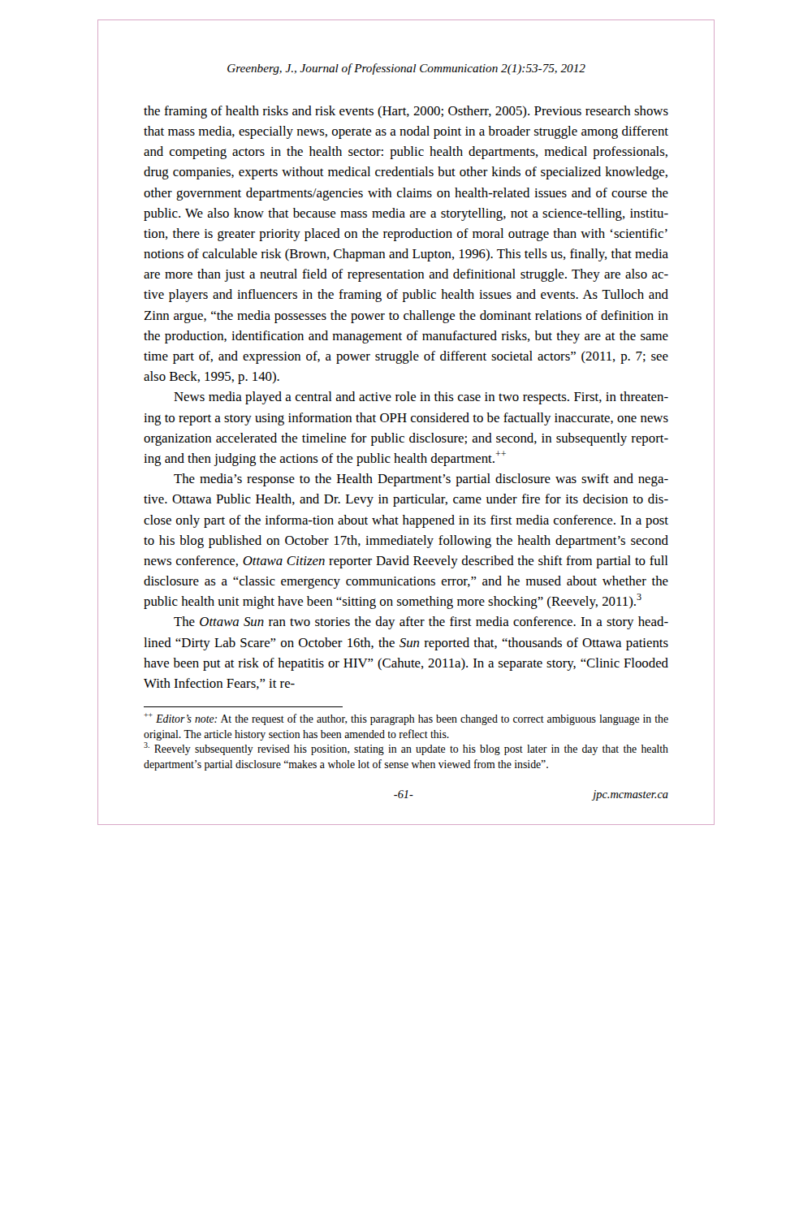Greenberg, J., Journal of Professional Communication 2(1):53-75, 2012
the framing of health risks and risk events (Hart, 2000; Ostherr, 2005). Previous research shows that mass media, especially news, operate as a nodal point in a broader struggle among different and competing actors in the health sector: public health departments, medical professionals, drug companies, experts without medical credentials but other kinds of specialized knowledge, other government departments/agencies with claims on health-related issues and of course the public. We also know that because mass media are a storytelling, not a science-telling, institution, there is greater priority placed on the reproduction of moral outrage than with ‘scientific’ notions of calculable risk (Brown, Chapman and Lupton, 1996). This tells us, finally, that media are more than just a neutral field of representation and definitional struggle. They are also active players and influencers in the framing of public health issues and events. As Tulloch and Zinn argue, “the media possesses the power to challenge the dominant relations of definition in the production, identification and management of manufactured risks, but they are at the same time part of, and expression of, a power struggle of different societal actors” (2011, p. 7; see also Beck, 1995, p. 140).
News media played a central and active role in this case in two respects. First, in threatening to report a story using information that OPH considered to be factually inaccurate, one news organization accelerated the timeline for public disclosure; and second, in subsequently reporting and then judging the actions of the public health department.++
The media’s response to the Health Department’s partial disclosure was swift and negative. Ottawa Public Health, and Dr. Levy in particular, came under fire for its decision to disclose only part of the informa-tion about what happened in its first media conference. In a post to his blog published on October 17th, immediately following the health department’s second news conference, Ottawa Citizen reporter David Reevely described the shift from partial to full disclosure as a “classic emergency communications error,” and he mused about whether the public health unit might have been “sitting on something more shocking” (Reevely, 2011).3
The Ottawa Sun ran two stories the day after the first media conference. In a story headlined “Dirty Lab Scare” on October 16th, the Sun reported that, “thousands of Ottawa patients have been put at risk of hepatitis or HIV” (Cahute, 2011a). In a separate story, “Clinic Flooded With Infection Fears,” it re-
++ Editor’s note: At the request of the author, this paragraph has been changed to correct ambiguous language in the original. The article history section has been amended to reflect this.
3. Reevely subsequently revised his position, stating in an update to his blog post later in the day that the health department’s partial disclosure “makes a whole lot of sense when viewed from the inside”.
-61- jpc.mcmaster.ca